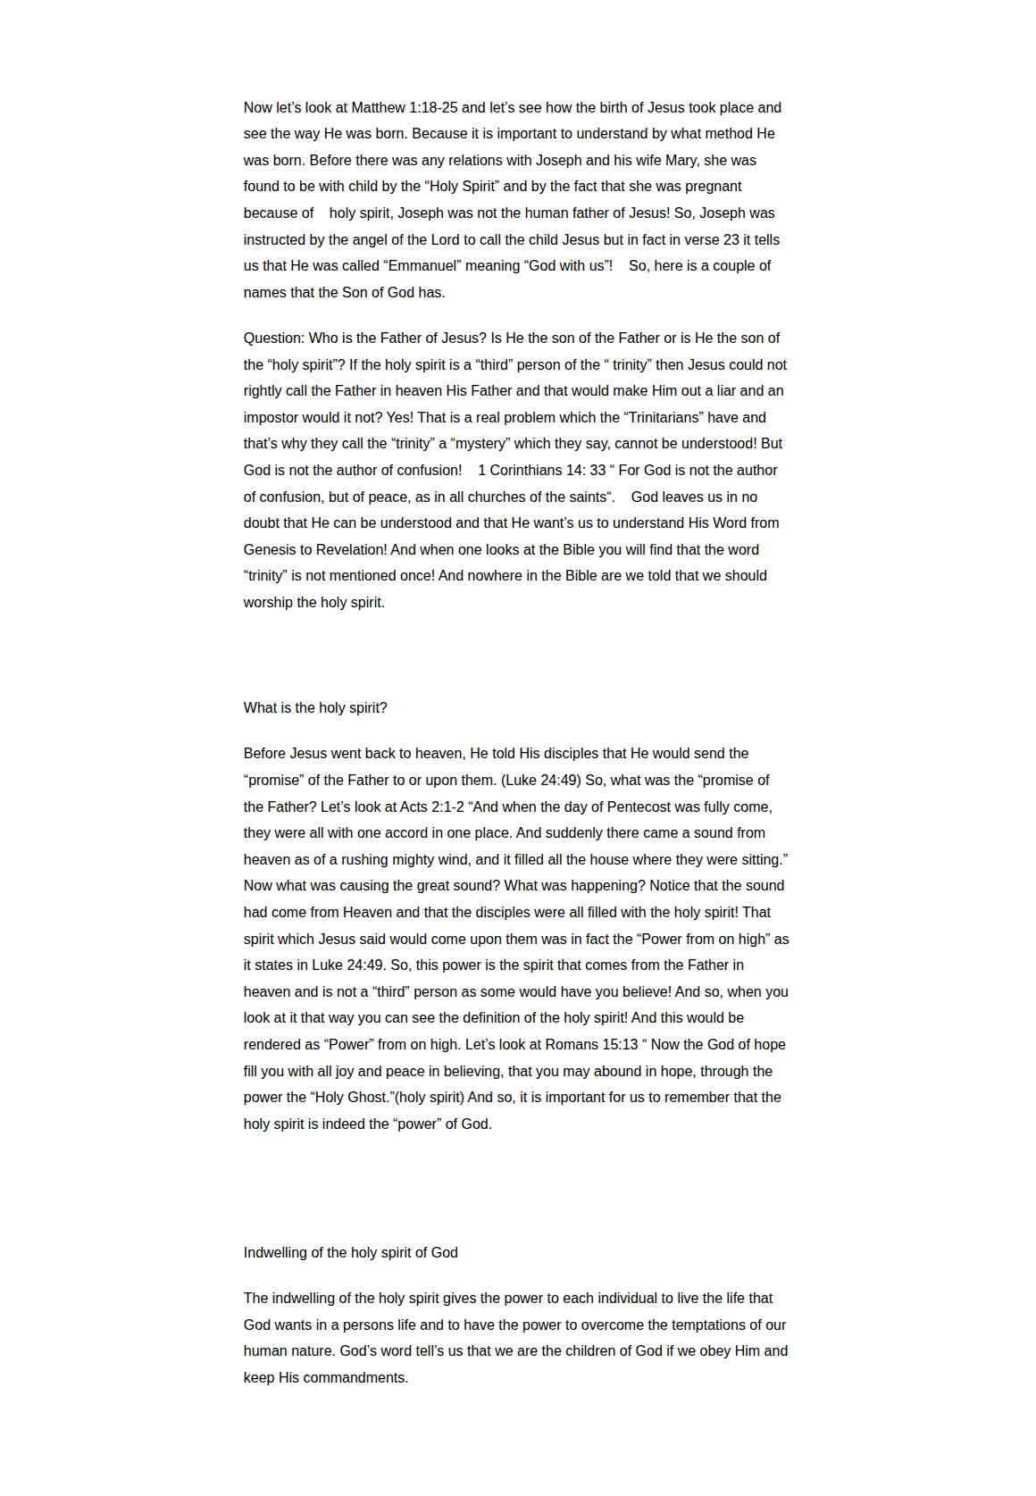Now let’s look at Matthew 1:18-25 and let’s see how the birth of Jesus took place and see the way He was born. Because it is important to understand by what method He was born. Before there was any relations with Joseph and his wife Mary, she was found to be with child by the “Holy Spirit” and by the fact that she was pregnant because of holy spirit, Joseph was not the human father of Jesus! So, Joseph was instructed by the angel of the Lord to call the child Jesus but in fact in verse 23 it tells us that He was called “Emmanuel” meaning “God with us”! So, here is a couple of names that the Son of God has.
Question: Who is the Father of Jesus? Is He the son of the Father or is He the son of the “holy spirit”? If the holy spirit is a “third” person of the “ trinity” then Jesus could not rightly call the Father in heaven His Father and that would make Him out a liar and an impostor would it not? Yes! That is a real problem which the “Trinitarians” have and that’s why they call the “trinity” a “mystery” which they say, cannot be understood! But God is not the author of confusion! 1 Corinthians 14: 33 “ For God is not the author of confusion, but of peace, as in all churches of the saints“. God leaves us in no doubt that He can be understood and that He want’s us to understand His Word from Genesis to Revelation! And when one looks at the Bible you will find that the word “trinity” is not mentioned once! And nowhere in the Bible are we told that we should worship the holy spirit.
What is the holy spirit?
Before Jesus went back to heaven, He told His disciples that He would send the “promise” of the Father to or upon them. (Luke 24:49) So, what was the “promise of the Father? Let’s look at Acts 2:1-2 “And when the day of Pentecost was fully come, they were all with one accord in one place. And suddenly there came a sound from heaven as of a rushing mighty wind, and it filled all the house where they were sitting.” Now what was causing the great sound? What was happening? Notice that the sound had come from Heaven and that the disciples were all filled with the holy spirit! That spirit which Jesus said would come upon them was in fact the “Power from on high” as it states in Luke 24:49. So, this power is the spirit that comes from the Father in heaven and is not a “third” person as some would have you believe! And so, when you look at it that way you can see the definition of the holy spirit! And this would be rendered as “Power” from on high. Let’s look at Romans 15:13 “ Now the God of hope fill you with all joy and peace in believing, that you may abound in hope, through the power the “Holy Ghost.”(holy spirit) And so, it is important for us to remember that the holy spirit is indeed the “power” of God.
Indwelling of the holy spirit of God
The indwelling of the holy spirit gives the power to each individual to live the life that God wants in a persons life and to have the power to overcome the temptations of our human nature. God’s word tell’s us that we are the children of God if we obey Him and keep His commandments.